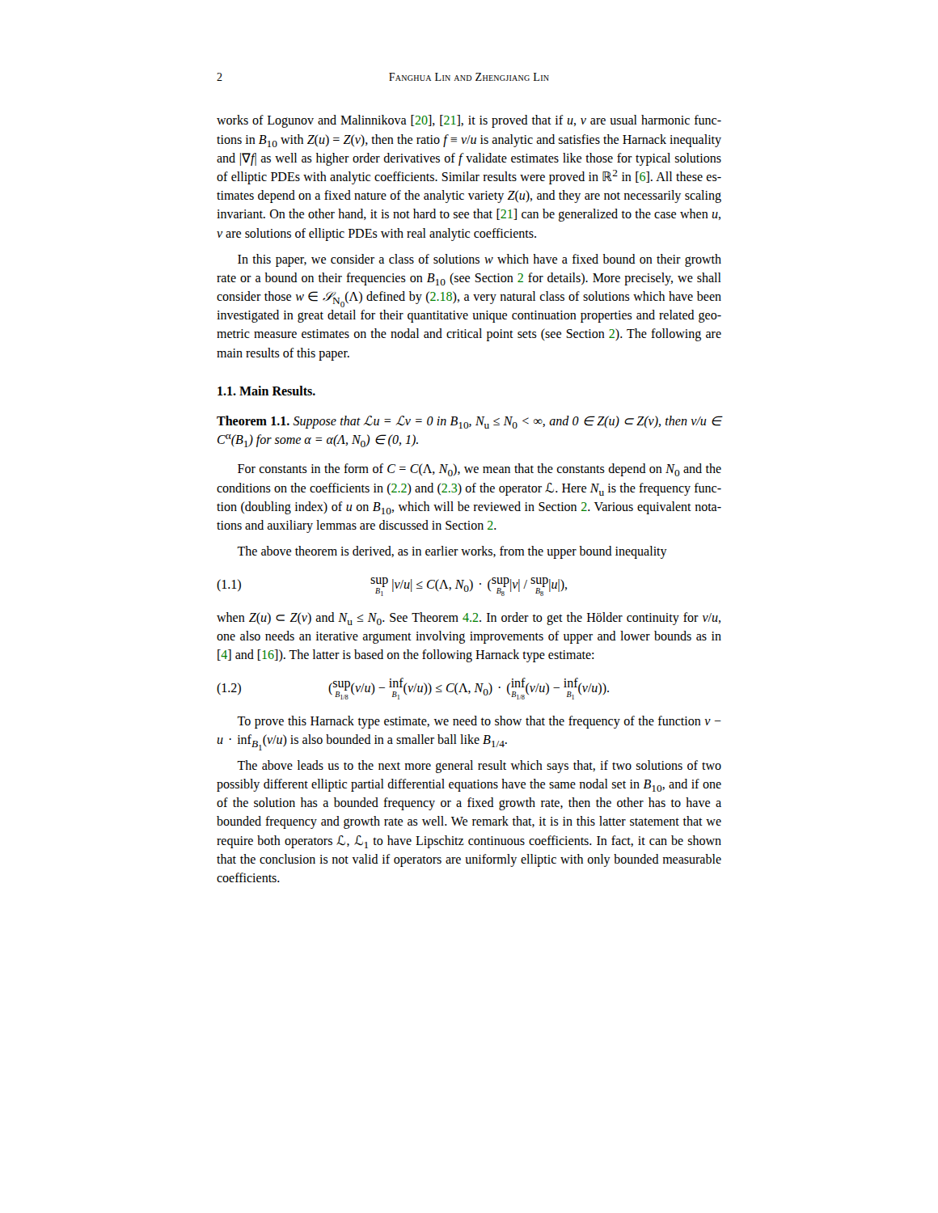2 Fanghua Lin and Zhengjiang Lin
works of Logunov and Malinnikova [20], [21], it is proved that if u, v are usual harmonic functions in B10 with Z(u) = Z(v), then the ratio f ≡ v/u is analytic and satisfies the Harnack inequality and |∇f| as well as higher order derivatives of f validate estimates like those for typical solutions of elliptic PDEs with analytic coefficients. Similar results were proved in ℝ2 in [6]. All these estimates depend on a fixed nature of the analytic variety Z(u), and they are not necessarily scaling invariant. On the other hand, it is not hard to see that [21] can be generalized to the case when u, v are solutions of elliptic PDEs with real analytic coefficients.
In this paper, we consider a class of solutions w which have a fixed bound on their growth rate or a bound on their frequencies on B10 (see Section 2 for details). More precisely, we shall consider those w ∈ 𝒮N0(Λ) defined by (2.18), a very natural class of solutions which have been investigated in great detail for their quantitative unique continuation properties and related geometric measure estimates on the nodal and critical point sets (see Section 2). The following are main results of this paper.
1.1. Main Results.
Theorem 1.1. Suppose that ℒu = ℒv = 0 in B10, Nu ≤ N0 < ∞, and 0 ∈ Z(u) ⊂ Z(v), then v/u ∈ Cα(B1) for some α = α(Λ, N0) ∈ (0, 1).
For constants in the form of C = C(Λ, N0), we mean that the constants depend on N0 and the conditions on the coefficients in (2.2) and (2.3) of the operator ℒ. Here Nu is the frequency function (doubling index) of u on B10, which will be reviewed in Section 2. Various equivalent notations and auxiliary lemmas are discussed in Section 2.
The above theorem is derived, as in earlier works, from the upper bound inequality
(1.1) sup B1 |v/u| ≤ C(Λ, N0) · (sup B8|v| / sup B8|u|),
when Z(u) ⊂ Z(v) and Nu ≤ N0. See Theorem 4.2. In order to get the Hölder continuity for v/u, one also needs an iterative argument involving improvements of upper and lower bounds as in [4] and [16]). The latter is based on the following Harnack type estimate:
(1.2) (sup B1/8(v/u) − inf B1(v/u)) ≤ C(Λ, N0) · (inf B1/8(v/u) − inf B1(v/u)).
To prove this Harnack type estimate, we need to show that the frequency of the function v − u · infB1(v/u) is also bounded in a smaller ball like B1/4.
The above leads us to the next more general result which says that, if two solutions of two possibly different elliptic partial differential equations have the same nodal set in B10, and if one of the solution has a bounded frequency or a fixed growth rate, then the other has to have a bounded frequency and growth rate as well. We remark that, it is in this latter statement that we require both operators ℒ, ℒ1 to have Lipschitz continuous coefficients. In fact, it can be shown that the conclusion is not valid if operators are uniformly elliptic with only bounded measurable coefficients.